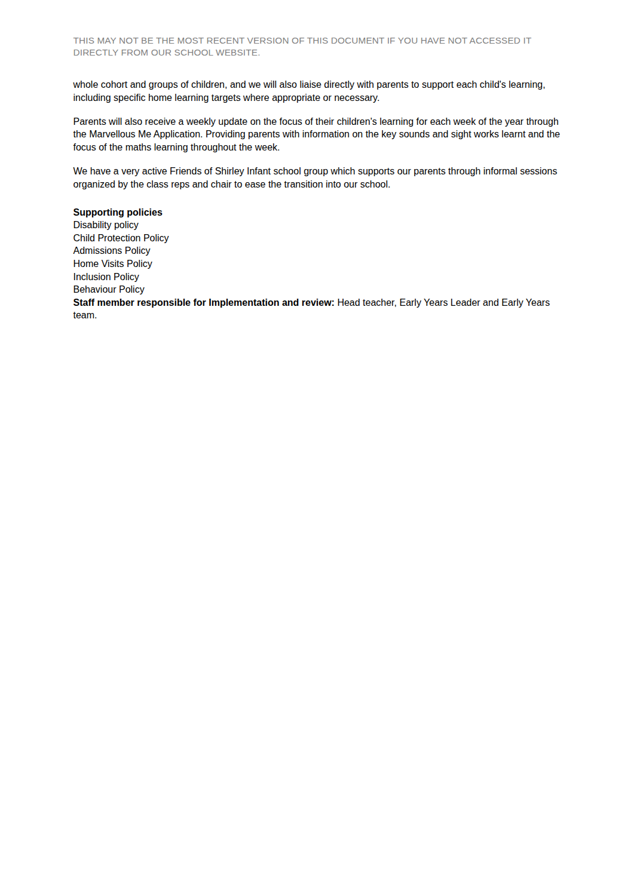This may not be the most recent version of this document if you have not accessed it directly from our school website.
whole cohort and groups of children, and we will also liaise directly with parents to support each child's learning, including specific home learning targets where appropriate or necessary.
Parents will also receive a weekly update on the focus of their children's learning for each week of the year through the Marvellous Me Application. Providing parents with information on the key sounds and sight works learnt and the focus of the maths learning throughout the week.
We have a very active Friends of Shirley Infant school group which supports our parents through informal sessions organized by the class reps and chair to ease the transition into our school.
Supporting policies
Disability policy
Child Protection Policy
Admissions Policy
Home Visits Policy
Inclusion Policy
Behaviour Policy
Staff member responsible for Implementation and review: Head teacher, Early Years Leader and Early Years team.